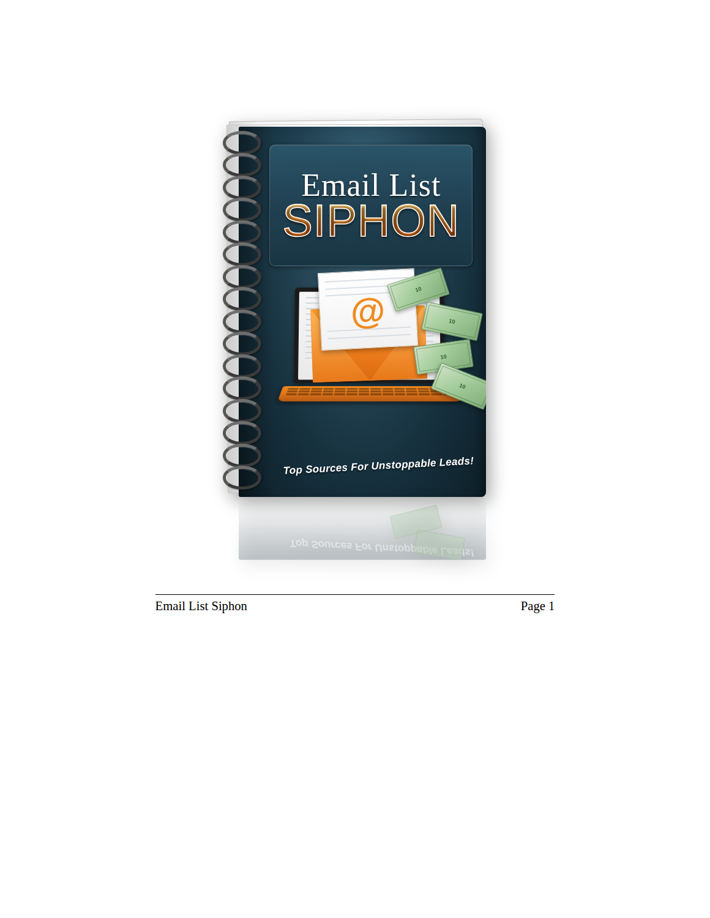Email List
SIPHON
@
10
10
10
10
Top Sources For Unstoppable Leads!
Top Sources For Unstoppable Leads!
Email List Siphon Page 1